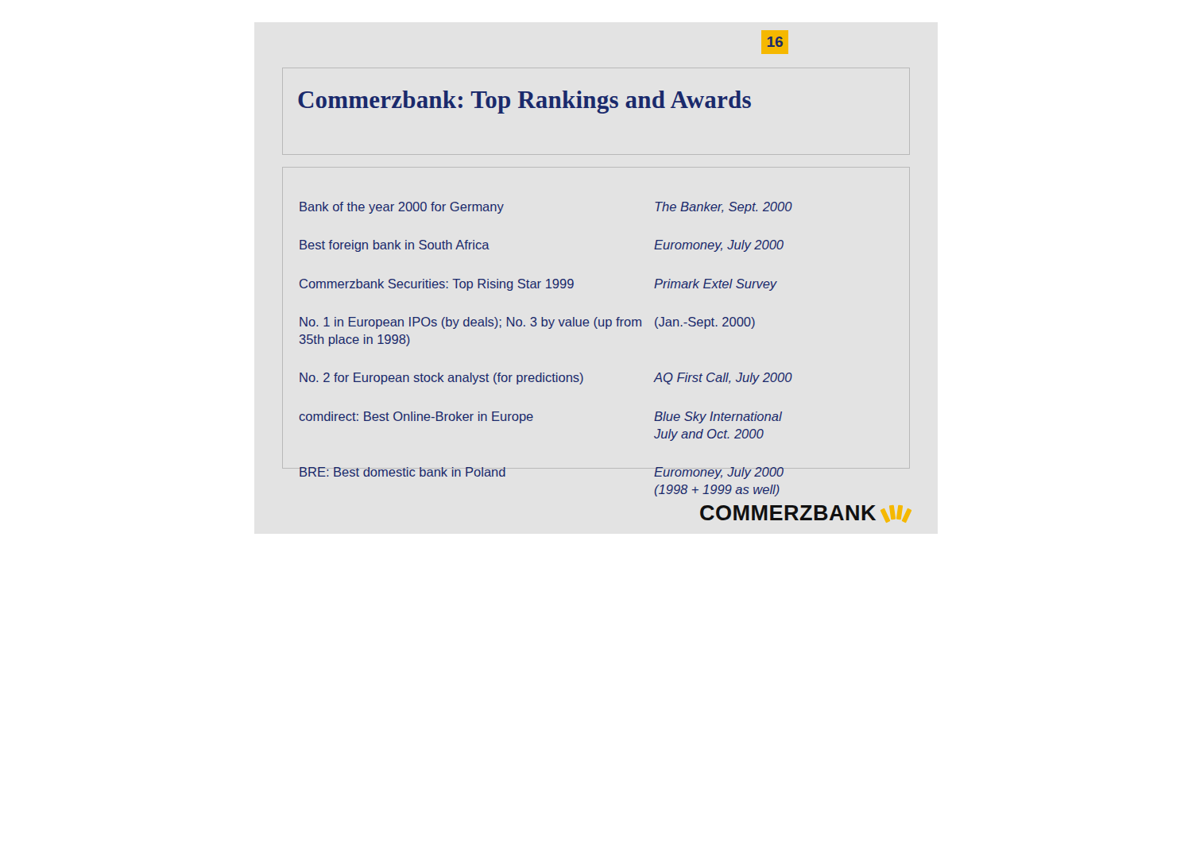16
Commerzbank: Top Rankings and Awards
| Bank of the year 2000 for Germany | The Banker, Sept. 2000 |
| Best foreign bank in South Africa | Euromoney, July 2000 |
| Commerzbank Securities: Top Rising Star 1999 | Primark Extel Survey |
| No. 1 in European IPOs (by deals); No. 3 by value (up from 35th place in 1998) | (Jan.-Sept. 2000) |
| No. 2 for European stock analyst (for predictions) | AQ First Call, July 2000 |
| comdirect: Best Online-Broker in Europe | Blue Sky International July and Oct. 2000 |
| BRE: Best domestic bank in Poland | Euromoney, July 2000 (1998 + 1999 as well) |
COMMERZBANK